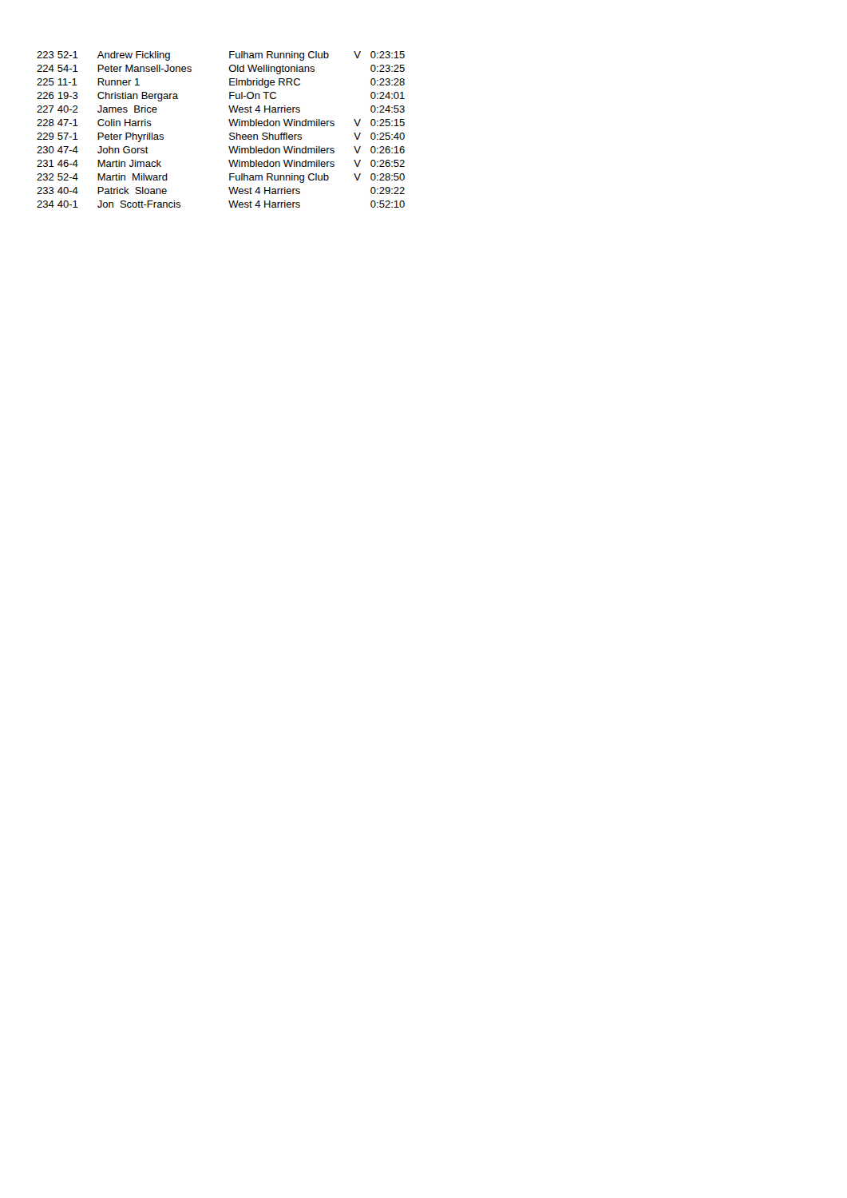| 223 | 52-1 | Andrew Fickling | Fulham Running Club | V | 0:23:15 |
| 224 | 54-1 | Peter Mansell-Jones | Old Wellingtonians | | 0:23:25 |
| 225 | 11-1 | Runner 1 | Elmbridge RRC | | 0:23:28 |
| 226 | 19-3 | Christian Bergara | Ful-On TC | | 0:24:01 |
| 227 | 40-2 | James Brice | West 4 Harriers | | 0:24:53 |
| 228 | 47-1 | Colin Harris | Wimbledon Windmilers | V | 0:25:15 |
| 229 | 57-1 | Peter Phyrillas | Sheen Shufflers | V | 0:25:40 |
| 230 | 47-4 | John Gorst | Wimbledon Windmilers | V | 0:26:16 |
| 231 | 46-4 | Martin Jimack | Wimbledon Windmilers | V | 0:26:52 |
| 232 | 52-4 | Martin Milward | Fulham Running Club | V | 0:28:50 |
| 233 | 40-4 | Patrick Sloane | West 4 Harriers | | 0:29:22 |
| 234 | 40-1 | Jon Scott-Francis | West 4 Harriers | | 0:52:10 |